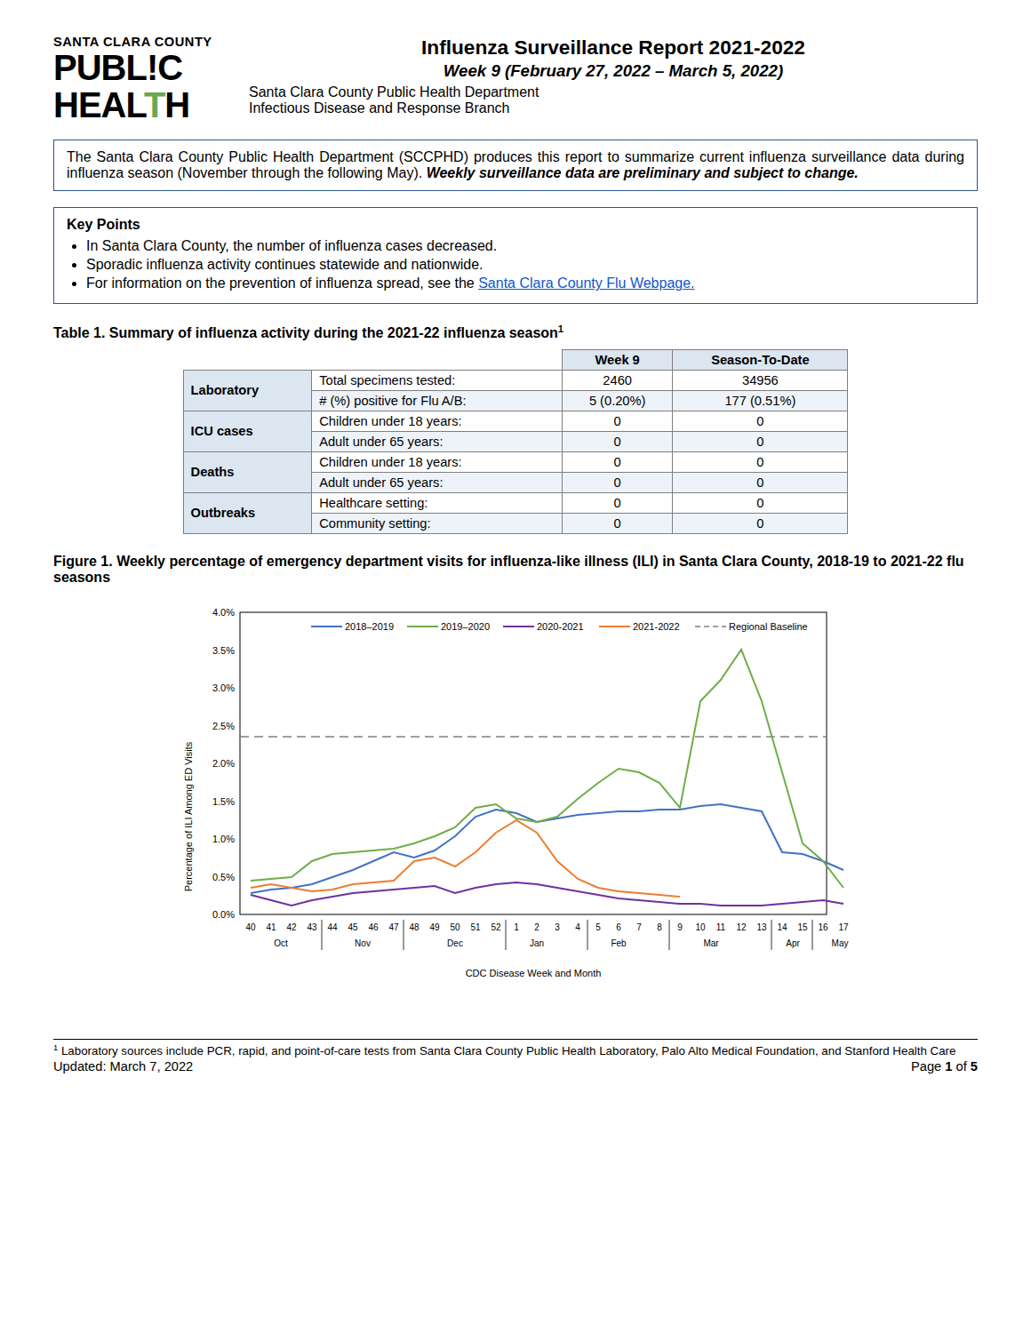SANTA CLARA COUNTY
PUBL!C
HEALTH
Influenza Surveillance Report 2021-2022
Week 9 (February 27, 2022 – March 5, 2022)
Santa Clara County Public Health Department
Infectious Disease and Response Branch
The Santa Clara County Public Health Department (SCCPHD) produces this report to summarize current influenza surveillance data during influenza season (November through the following May). Weekly surveillance data are preliminary and subject to change.
Key Points
In Santa Clara County, the number of influenza cases decreased.
Sporadic influenza activity continues statewide and nationwide.
For information on the prevention of influenza spread, see the Santa Clara County Flu Webpage.
Table 1. Summary of influenza activity during the 2021-22 influenza season1
| | | Week 9 | Season-To-Date |
| --- | --- | --- | --- |
| Laboratory | Total specimens tested: | 2460 | 34956 |
| # (%) positive for Flu A/B: | 5 (0.20%) | 177 (0.51%) |
| ICU cases | Children under 18 years: | 0 | 0 |
| Adult under 65 years: | 0 | 0 |
| Deaths | Children under 18 years: | 0 | 0 |
| Adult under 65 years: | 0 | 0 |
| Outbreaks | Healthcare setting: | 0 | 0 |
| Community setting: | 0 | 0 |
Figure 1. Weekly percentage of emergency department visits for influenza-like illness (ILI) in Santa Clara County, 2018-19 to 2021-22 flu seasons
Percentage of ILI Among ED Visits 4.0% 3.5% 3.0% 2.5% 2.0% 1.5% 1.0% 0.5% 0.0% 2018–2019 2019–2020 2020-2021 2021-2022 Regional Baseline 40 41 42 43 44 45 46 47 48 49 50 51 52 1 2 3 4 5 6 7 8 9 10 11 12 13 14 15 16 17 Oct Nov Dec Jan Feb Mar Apr May CDC Disease Week and Month
1 Laboratory sources include PCR, rapid, and point-of-care tests from Santa Clara County Public Health Laboratory, Palo Alto Medical Foundation, and Stanford Health Care
Updated: March 7, 2022
Page 1 of 5